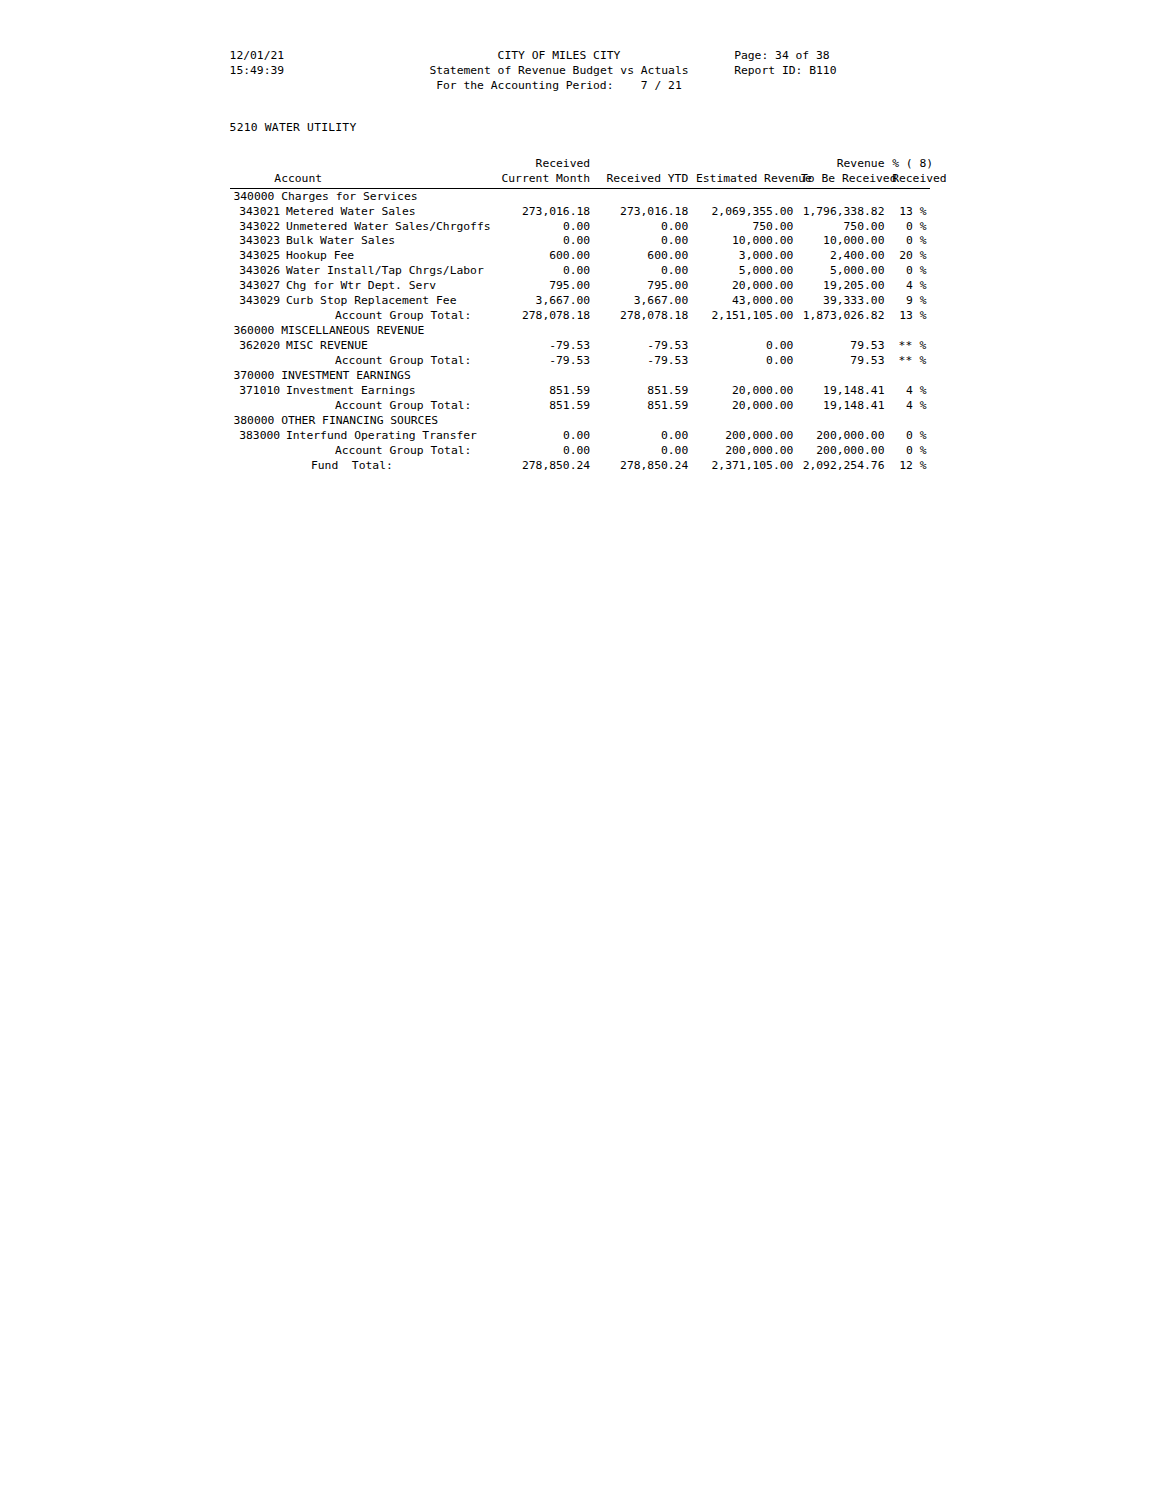| 12/01/21 15:49:39 | CITY OF MILES CITY Statement of Revenue Budget vs Actuals For the Accounting Period: 7 / 21 | Page: 34 of 38 Report ID: B110 |
5210 WATER UTILITY
| | | Received | | | Revenue | % ( 8) |
| --- | --- | --- | --- | --- | --- | --- |
| Account | Current Month | Received YTD | Estimated Revenue | To Be Received | Received |
| 340000 Charges for Services | | | | | |
| 343021 | Metered Water Sales | 273,016.18 | 273,016.18 | 2,069,355.00 | 1,796,338.82 | 13 % |
| 343022 | Unmetered Water Sales/Chrgoffs | 0.00 | 0.00 | 750.00 | 750.00 | 0 % |
| 343023 | Bulk Water Sales | 0.00 | 0.00 | 10,000.00 | 10,000.00 | 0 % |
| 343025 | Hookup Fee | 600.00 | 600.00 | 3,000.00 | 2,400.00 | 20 % |
| 343026 | Water Install/Tap Chrgs/Labor | 0.00 | 0.00 | 5,000.00 | 5,000.00 | 0 % |
| 343027 | Chg for Wtr Dept. Serv | 795.00 | 795.00 | 20,000.00 | 19,205.00 | 4 % |
| 343029 | Curb Stop Replacement Fee | 3,667.00 | 3,667.00 | 43,000.00 | 39,333.00 | 9 % |
| | Account Group Total: | 278,078.18 | 278,078.18 | 2,151,105.00 | 1,873,026.82 | 13 % |
| 360000 MISCELLANEOUS REVENUE | | | | | |
| 362020 | MISC REVENUE | -79.53 | -79.53 | 0.00 | 79.53 | ** % |
| | Account Group Total: | -79.53 | -79.53 | 0.00 | 79.53 | ** % |
| 370000 INVESTMENT EARNINGS | | | | | |
| 371010 | Investment Earnings | 851.59 | 851.59 | 20,000.00 | 19,148.41 | 4 % |
| | Account Group Total: | 851.59 | 851.59 | 20,000.00 | 19,148.41 | 4 % |
| 380000 OTHER FINANCING SOURCES | | | | | |
| 383000 | Interfund Operating Transfer | 0.00 | 0.00 | 200,000.00 | 200,000.00 | 0 % |
| | Account Group Total: | 0.00 | 0.00 | 200,000.00 | 200,000.00 | 0 % |
| | Fund Total: | 278,850.24 | 278,850.24 | 2,371,105.00 | 2,092,254.76 | 12 % |